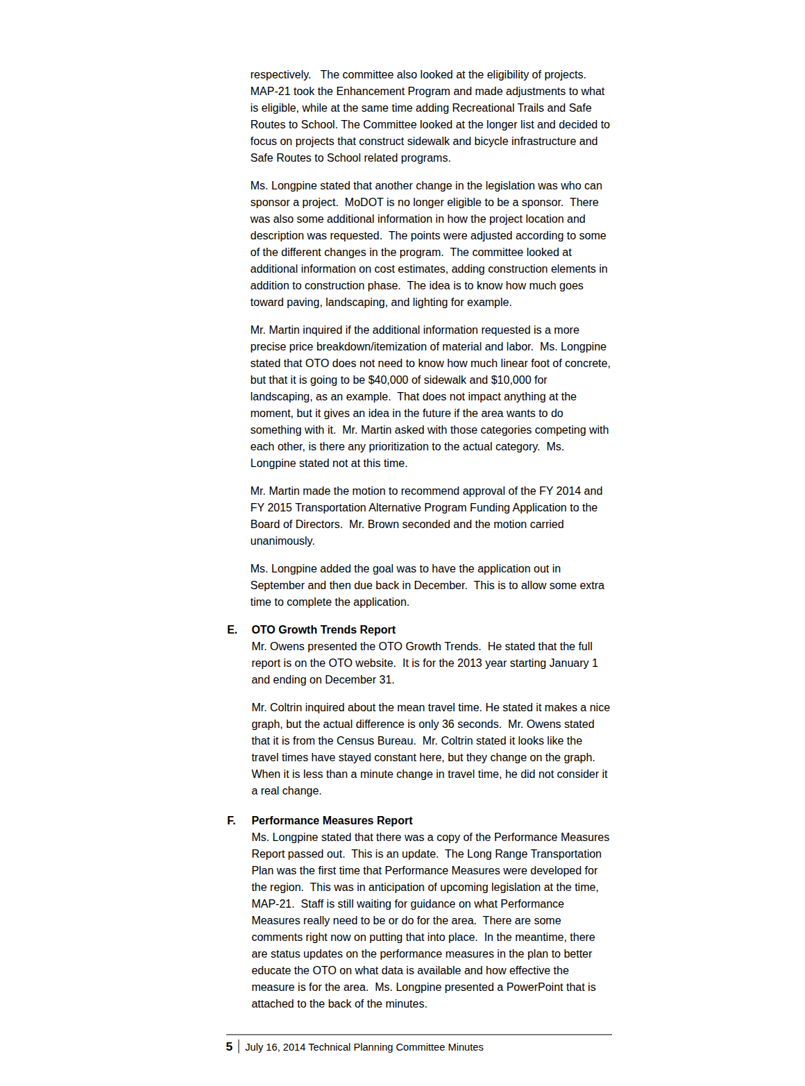respectively. The committee also looked at the eligibility of projects. MAP-21 took the Enhancement Program and made adjustments to what is eligible, while at the same time adding Recreational Trails and Safe Routes to School. The Committee looked at the longer list and decided to focus on projects that construct sidewalk and bicycle infrastructure and Safe Routes to School related programs.
Ms. Longpine stated that another change in the legislation was who can sponsor a project. MoDOT is no longer eligible to be a sponsor. There was also some additional information in how the project location and description was requested. The points were adjusted according to some of the different changes in the program. The committee looked at additional information on cost estimates, adding construction elements in addition to construction phase. The idea is to know how much goes toward paving, landscaping, and lighting for example.
Mr. Martin inquired if the additional information requested is a more precise price breakdown/itemization of material and labor. Ms. Longpine stated that OTO does not need to know how much linear foot of concrete, but that it is going to be $40,000 of sidewalk and $10,000 for landscaping, as an example. That does not impact anything at the moment, but it gives an idea in the future if the area wants to do something with it. Mr. Martin asked with those categories competing with each other, is there any prioritization to the actual category. Ms. Longpine stated not at this time.
Mr. Martin made the motion to recommend approval of the FY 2014 and FY 2015 Transportation Alternative Program Funding Application to the Board of Directors. Mr. Brown seconded and the motion carried unanimously.
Ms. Longpine added the goal was to have the application out in September and then due back in December. This is to allow some extra time to complete the application.
E.
OTO Growth Trends Report
Mr. Owens presented the OTO Growth Trends. He stated that the full report is on the OTO website. It is for the 2013 year starting January 1 and ending on December 31.
Mr. Coltrin inquired about the mean travel time. He stated it makes a nice graph, but the actual difference is only 36 seconds. Mr. Owens stated that it is from the Census Bureau. Mr. Coltrin stated it looks like the travel times have stayed constant here, but they change on the graph. When it is less than a minute change in travel time, he did not consider it a real change.
F.
Performance Measures Report
Ms. Longpine stated that there was a copy of the Performance Measures Report passed out. This is an update. The Long Range Transportation Plan was the first time that Performance Measures were developed for the region. This was in anticipation of upcoming legislation at the time, MAP-21. Staff is still waiting for guidance on what Performance Measures really need to be or do for the area. There are some comments right now on putting that into place. In the meantime, there are status updates on the performance measures in the plan to better educate the OTO on what data is available and how effective the measure is for the area. Ms. Longpine presented a PowerPoint that is attached to the back of the minutes.
5 July 16, 2014 Technical Planning Committee Minutes